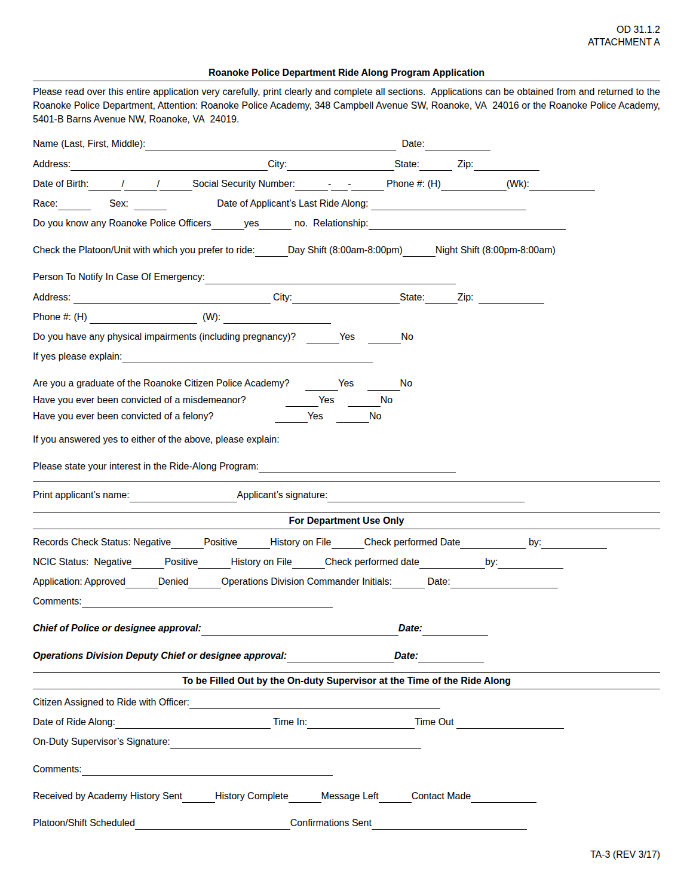OD 31.1.2
ATTACHMENT A
Roanoke Police Department Ride Along Program Application
Please read over this entire application very carefully, print clearly and complete all sections. Applications can be obtained from and returned to the Roanoke Police Department, Attention: Roanoke Police Academy, 348 Campbell Avenue SW, Roanoke, VA 24016 or the Roanoke Police Academy, 5401-B Barns Avenue NW, Roanoke, VA 24019.
Name (Last, First, Middle): Date:
Address: City: State: Zip:
Date of Birth: / / Social Security Number: - - Phone #: (H) (Wk):
Race: Sex: Date of Applicant’s Last Ride Along:
Do you know any Roanoke Police Officers yes no. Relationship:
Check the Platoon/Unit with which you prefer to ride: Day Shift (8:00am-8:00pm) Night Shift (8:00pm-8:00am)
Person To Notify In Case Of Emergency:
Address: City: State: Zip:
Phone #: (H) (W):
Do you have any physical impairments (including pregnancy)? Yes No
If yes please explain:
Are you a graduate of the Roanoke Citizen Police Academy? Yes No
Have you ever been convicted of a misdemeanor? Yes No
Have you ever been convicted of a felony? Yes No
If you answered yes to either of the above, please explain:
Please state your interest in the Ride-Along Program:
Print applicant’s name: Applicant’s signature:
For Department Use Only
Records Check Status: Negative Positive History on File Check performed Date by:
NCIC Status: Negative Positive History on File Check performed date by:
Application: Approved Denied Operations Division Commander Initials: Date:
Comments:
Chief of Police or designee approval: Date:
Operations Division Deputy Chief or designee approval: Date:
To be Filled Out by the On-duty Supervisor at the Time of the Ride Along
Citizen Assigned to Ride with Officer:
Date of Ride Along: Time In: Time Out
On-Duty Supervisor’s Signature:
Comments:
Received by Academy History Sent History Complete Message Left Contact Made
Platoon/Shift Scheduled Confirmations Sent
TA-3 (REV 3/17)